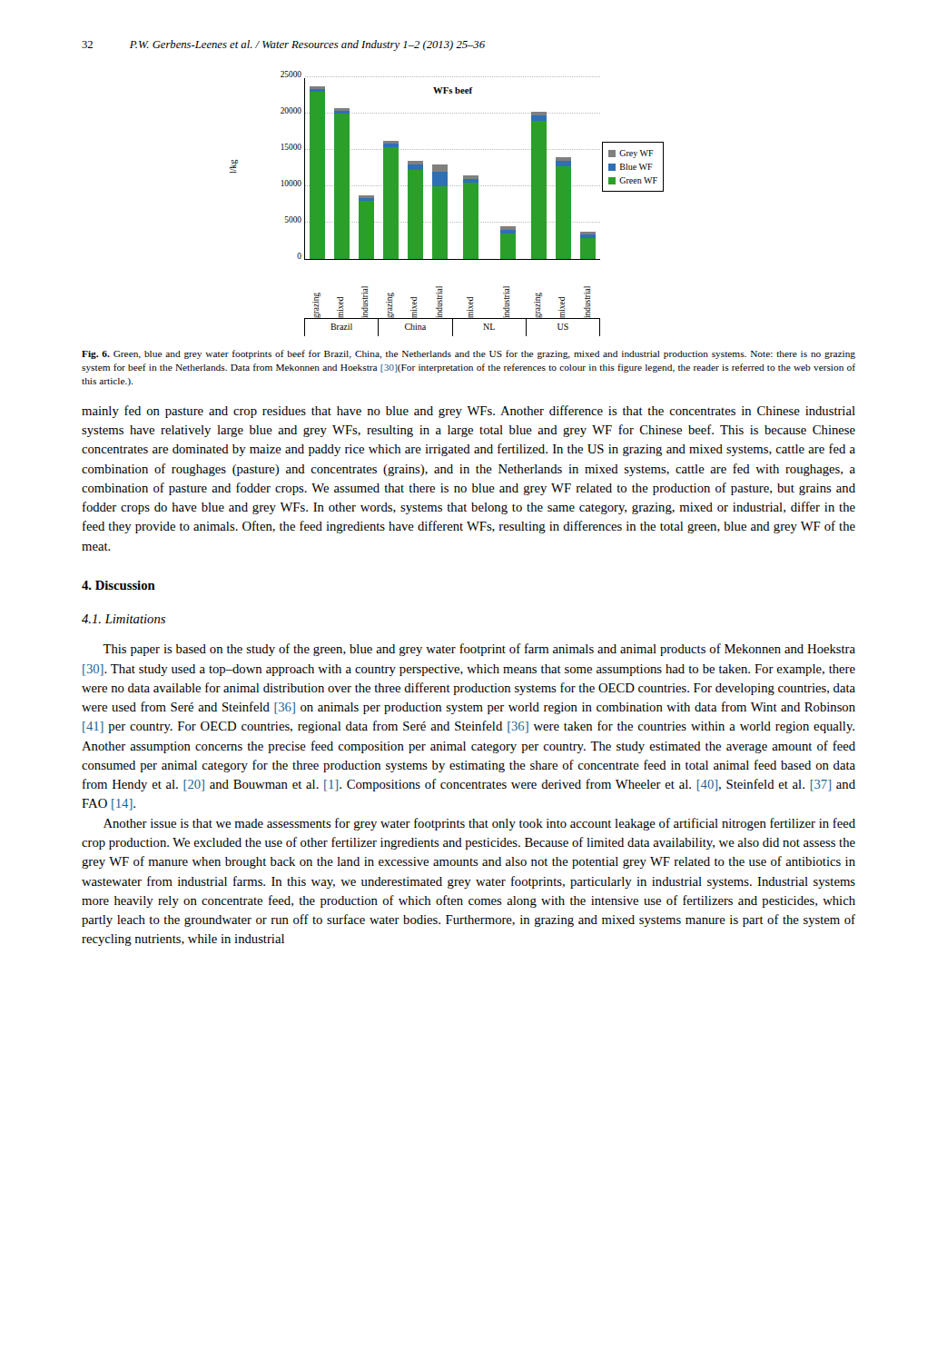32 P.W. Gerbens-Leenes et al. / Water Resources and Industry 1–2 (2013) 25–36
l/kg
25000 20000 15000 10000 5000 0
WFs beef
Grey WF
Blue WF
Green WF
grazing mixed industrial
grazing mixed industrial
mixed industrial
grazing mixed industrial
Brazil
China
NL
US
Fig. 6. Green, blue and grey water footprints of beef for Brazil, China, the Netherlands and the US for the grazing, mixed and industrial production systems. Note: there is no grazing system for beef in the Netherlands. Data from Mekonnen and Hoekstra [30](For interpretation of the references to colour in this figure legend, the reader is referred to the web version of this article.).
mainly fed on pasture and crop residues that have no blue and grey WFs. Another difference is that the concentrates in Chinese industrial systems have relatively large blue and grey WFs, resulting in a large total blue and grey WF for Chinese beef. This is because Chinese concentrates are dominated by maize and paddy rice which are irrigated and fertilized. In the US in grazing and mixed systems, cattle are fed a combination of roughages (pasture) and concentrates (grains), and in the Netherlands in mixed systems, cattle are fed with roughages, a combination of pasture and fodder crops. We assumed that there is no blue and grey WF related to the production of pasture, but grains and fodder crops do have blue and grey WFs. In other words, systems that belong to the same category, grazing, mixed or industrial, differ in the feed they provide to animals. Often, the feed ingredients have different WFs, resulting in differences in the total green, blue and grey WF of the meat.
4. Discussion
4.1. Limitations
This paper is based on the study of the green, blue and grey water footprint of farm animals and animal products of Mekonnen and Hoekstra [30]. That study used a top–down approach with a country perspective, which means that some assumptions had to be taken. For example, there were no data available for animal distribution over the three different production systems for the OECD countries. For developing countries, data were used from Seré and Steinfeld [36] on animals per production system per world region in combination with data from Wint and Robinson [41] per country. For OECD countries, regional data from Seré and Steinfeld [36] were taken for the countries within a world region equally. Another assumption concerns the precise feed composition per animal category per country. The study estimated the average amount of feed consumed per animal category for the three production systems by estimating the share of concentrate feed in total animal feed based on data from Hendy et al. [20] and Bouwman et al. [1]. Compositions of concentrates were derived from Wheeler et al. [40], Steinfeld et al. [37] and FAO [14].
Another issue is that we made assessments for grey water footprints that only took into account leakage of artificial nitrogen fertilizer in feed crop production. We excluded the use of other fertilizer ingredients and pesticides. Because of limited data availability, we also did not assess the grey WF of manure when brought back on the land in excessive amounts and also not the potential grey WF related to the use of antibiotics in wastewater from industrial farms. In this way, we underestimated grey water footprints, particularly in industrial systems. Industrial systems more heavily rely on concentrate feed, the production of which often comes along with the intensive use of fertilizers and pesticides, which partly leach to the groundwater or run off to surface water bodies. Furthermore, in grazing and mixed systems manure is part of the system of recycling nutrients, while in industrial